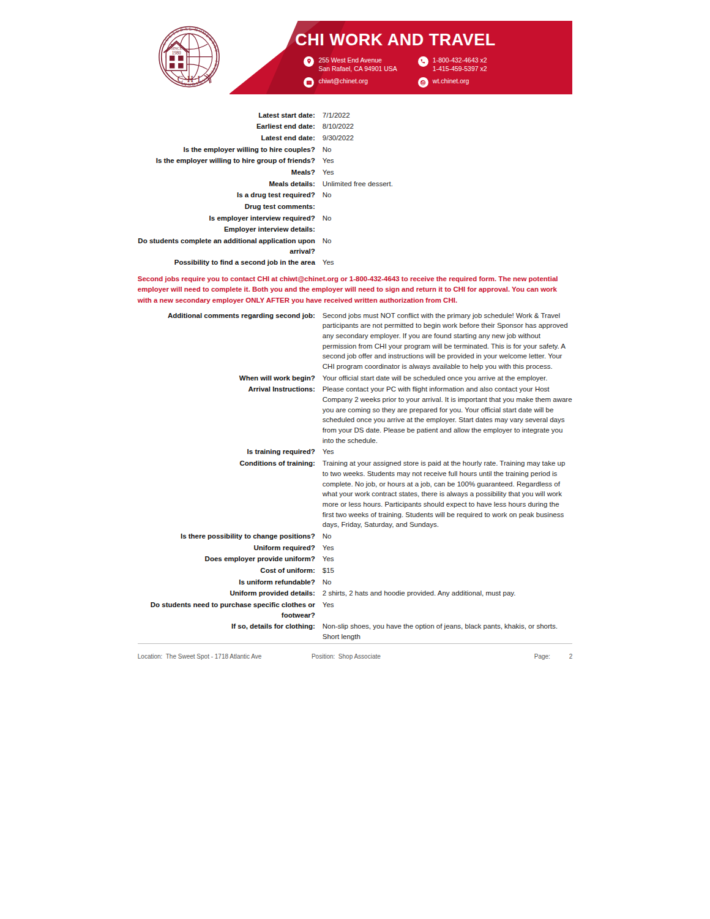CHI WORK AND TRAVEL
255 West End Avenue
San Rafael, CA 94901 USA
chiwt@chinet.org
1-800-432-4643 x2
1-415-459-5397 x2
wt.chinet.org
Job Description
C U L T U R A L H O M E S T A Y I N T E R N A T I O N A L SINCE 1980 C·H·I
Latest start date:
7/1/2022
Earliest end date:
8/10/2022
Latest end date:
9/30/2022
Is the employer willing to hire couples?
No
Is the employer willing to hire group of friends?
Yes
Meals?
Yes
Meals details:
Unlimited free dessert.
Is a drug test required?
No
Drug test comments:
Is employer interview required?
No
Employer interview details:
Do students complete an additional application upon arrival?
No
Possibility to find a second job in the area
Yes
Second jobs require you to contact CHI at chiwt@chinet.org or 1-800-432-4643 to receive the required form. The new potential employer will need to complete it. Both you and the employer will need to sign and return it to CHI for approval. You can work with a new secondary employer ONLY AFTER you have received written authorization from CHI.
Additional comments regarding second job:
Second jobs must NOT conflict with the primary job schedule! Work & Travel participants are not permitted to begin work before their Sponsor has approved any secondary employer. If you are found starting any new job without permission from CHI your program will be terminated. This is for your safety. A second job offer and instructions will be provided in your welcome letter. Your CHI program coordinator is always available to help you with this process.
When will work begin?
Your official start date will be scheduled once you arrive at the employer.
Arrival Instructions:
Please contact your PC with flight information and also contact your Host Company 2 weeks prior to your arrival. It is important that you make them aware you are coming so they are prepared for you. Your official start date will be scheduled once you arrive at the employer. Start dates may vary several days from your DS date. Please be patient and allow the employer to integrate you into the schedule.
Is training required?
Yes
Conditions of training:
Training at your assigned store is paid at the hourly rate. Training may take up to two weeks. Students may not receive full hours until the training period is complete. No job, or hours at a job, can be 100% guaranteed. Regardless of what your work contract states, there is always a possibility that you will work more or less hours. Participants should expect to have less hours during the first two weeks of training. Students will be required to work on peak business days, Friday, Saturday, and Sundays.
Is there possibility to change positions?
No
Uniform required?
Yes
Does employer provide uniform?
Yes
Cost of uniform:
$15
Is uniform refundable?
No
Uniform provided details:
2 shirts, 2 hats and hoodie provided. Any additional, must pay.
Do students need to purchase specific clothes or footwear?
Yes
If so, details for clothing:
Non-slip shoes, you have the option of jeans, black pants, khakis, or shorts. Short length
Location: The Sweet Spot - 1718 Atlantic Ave
Position: Shop Associate
Page: 2